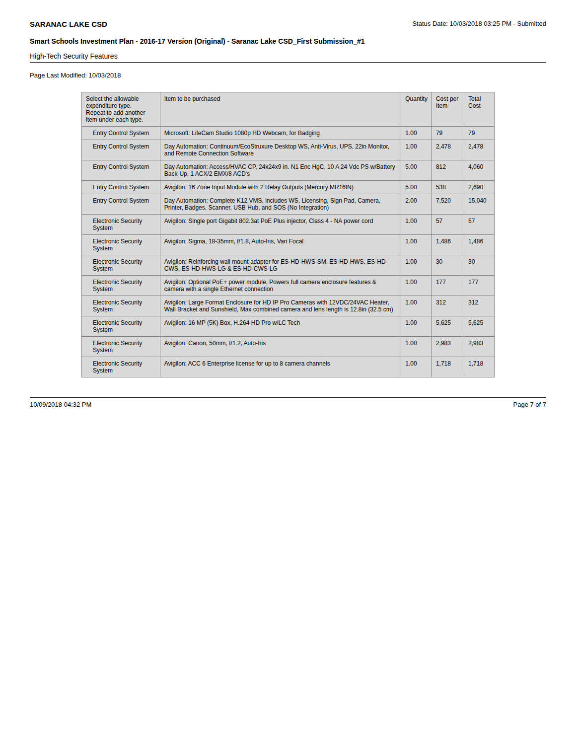SARANAC LAKE CSD
Status Date: 10/03/2018 03:25 PM - Submitted
Smart Schools Investment Plan - 2016-17 Version (Original) - Saranac Lake CSD_First Submission_#1
High-Tech Security Features
Page Last Modified: 10/03/2018
| Select the allowable expenditure type. Repeat to add another item under each type. | Item to be purchased | Quantity | Cost per Item | Total Cost |
| --- | --- | --- | --- | --- |
| Entry Control System | Microsoft: LifeCam Studio 1080p HD Webcam, for Badging | 1.00 | 79 | 79 |
| Entry Control System | Day Automation: Continuum/EcoStruxure Desktop WS, Anti-Virus, UPS, 22in Monitor, and Remote Connection Software | 1.00 | 2,478 | 2,478 |
| Entry Control System | Day Automation: Access/HVAC CP, 24x24x9 in. N1 Enc HgC, 10 A 24 Vdc PS w/Battery Back-Up, 1 ACX/2 EMX/8 ACD's | 5.00 | 812 | 4,060 |
| Entry Control System | Avigilon: 16 Zone Input Module with 2 Relay Outputs (Mercury MR16IN) | 5.00 | 538 | 2,690 |
| Entry Control System | Day Automation: Complete K12 VMS, includes WS, Licensing, Sign Pad, Camera, Printer, Badges, Scanner, USB Hub, and SOS (No Integration) | 2.00 | 7,520 | 15,040 |
| Electronic Security System | Avigilon: Single port Gigabit 802.3at PoE Plus injector, Class 4 - NA power cord | 1.00 | 57 | 57 |
| Electronic Security System | Avigilon: Sigma, 18-35mm, f/1.8, Auto-Iris, Vari Focal | 1.00 | 1,486 | 1,486 |
| Electronic Security System | Avigilon: Reinforcing wall mount adapter for ES-HD-HWS-SM, ES-HD-HWS, ES-HD-CWS, ES-HD-HWS-LG & ES-HD-CWS-LG | 1.00 | 30 | 30 |
| Electronic Security System | Avigilon: Optional PoE+ power module, Powers full camera enclosure features & camera with a single Ethernet connection | 1.00 | 177 | 177 |
| Electronic Security System | Avigilon: Large Format Enclosure for HD IP Pro Cameras with 12VDC/24VAC Heater, Wall Bracket and Sunshield, Max combined camera and lens length is 12.8in (32.5 cm) | 1.00 | 312 | 312 |
| Electronic Security System | Avigilon: 16 MP (5K) Box, H.264 HD Pro w/LC Tech | 1.00 | 5,625 | 5,625 |
| Electronic Security System | Avigilon: Canon, 50mm, f/1.2, Auto-Iris | 1.00 | 2,983 | 2,983 |
| Electronic Security System | Avigilon: ACC 6 Enterprise license for up to 8 camera channels | 1.00 | 1,718 | 1,718 |
10/09/2018 04:32 PM
Page 7 of 7